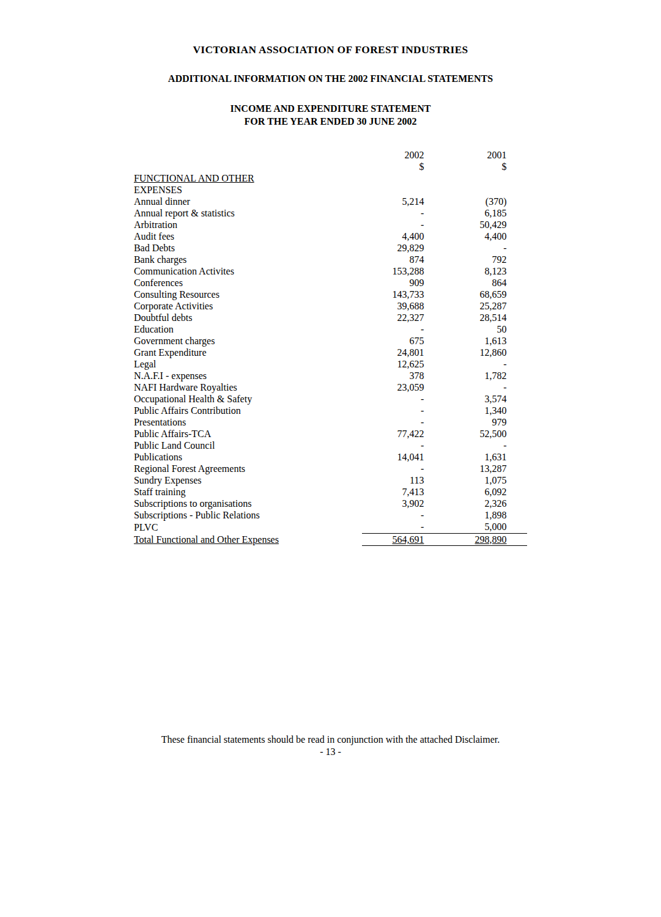VICTORIAN ASSOCIATION OF FOREST INDUSTRIES
ADDITIONAL INFORMATION ON THE 2002 FINANCIAL STATEMENTS
INCOME AND EXPENDITURE STATEMENT
FOR THE YEAR ENDED 30 JUNE 2002
| | 2002 | 2001 |
| | $ | $ |
| FUNCTIONAL AND OTHER | | |
| EXPENSES | | |
| Annual dinner | 5,214 | (370) |
| Annual report & statistics | - | 6,185 |
| Arbitration | - | 50,429 |
| Audit fees | 4,400 | 4,400 |
| Bad Debts | 29,829 | - |
| Bank charges | 874 | 792 |
| Communication Activites | 153,288 | 8,123 |
| Conferences | 909 | 864 |
| Consulting Resources | 143,733 | 68,659 |
| Corporate Activities | 39,688 | 25,287 |
| Doubtful debts | 22,327 | 28,514 |
| Education | - | 50 |
| Government charges | 675 | 1,613 |
| Grant Expenditure | 24,801 | 12,860 |
| Legal | 12,625 | - |
| N.A.F.I - expenses | 378 | 1,782 |
| NAFI Hardware Royalties | 23,059 | - |
| Occupational Health & Safety | - | 3,574 |
| Public Affairs Contribution | - | 1,340 |
| Presentations | - | 979 |
| Public Affairs-TCA | 77,422 | 52,500 |
| Public Land Council | - | - |
| Publications | 14,041 | 1,631 |
| Regional Forest Agreements | - | 13,287 |
| Sundry Expenses | 113 | 1,075 |
| Staff training | 7,413 | 6,092 |
| Subscriptions to organisations | 3,902 | 2,326 |
| Subscriptions - Public Relations | - | 1,898 |
| PLVC | - | 5,000 |
| Total Functional and Other Expenses | 564,691 | 298,890 |
These financial statements should be read in conjunction with the attached Disclaimer.
- 13 -